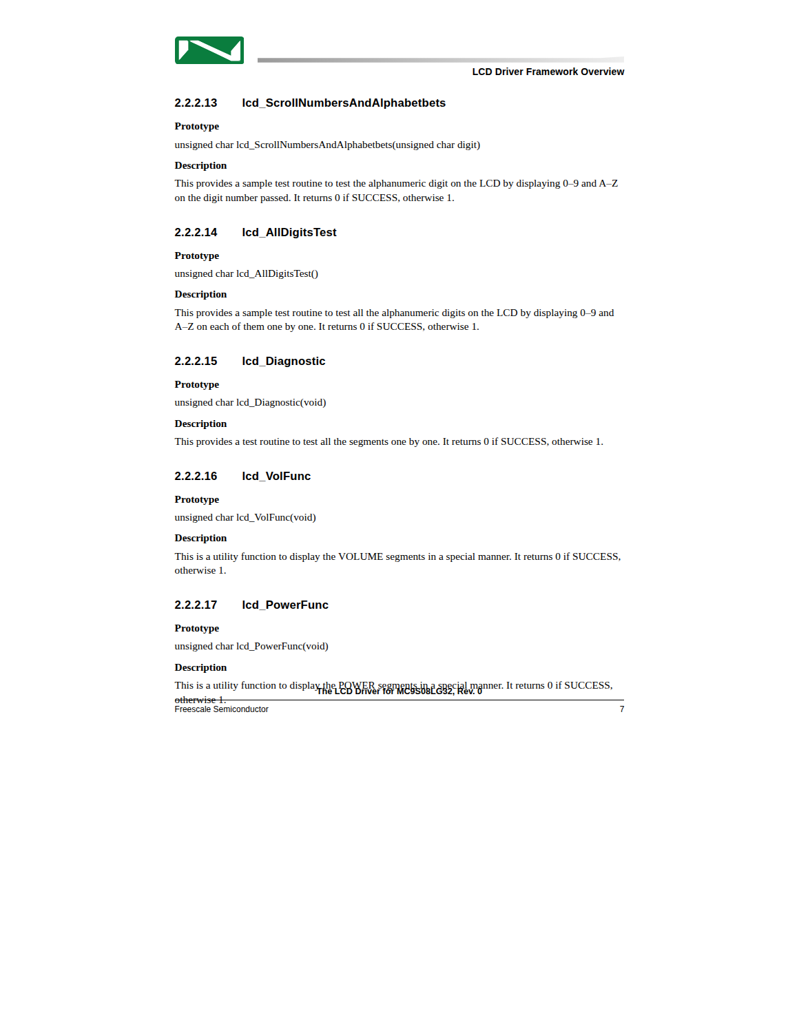LCD Driver Framework Overview
2.2.2.13lcd_ScrollNumbersAndAlphabetbets
Prototype
unsigned char lcd_ScrollNumbersAndAlphabetbets(unsigned char digit)
Description
This provides a sample test routine to test the alphanumeric digit on the LCD by displaying 0–9 and A–Z on the digit number passed. It returns 0 if SUCCESS, otherwise 1.
2.2.2.14lcd_AllDigitsTest
Prototype
unsigned char lcd_AllDigitsTest()
Description
This provides a sample test routine to test all the alphanumeric digits on the LCD by displaying 0–9 and A–Z on each of them one by one. It returns 0 if SUCCESS, otherwise 1.
2.2.2.15lcd_Diagnostic
Prototype
unsigned char lcd_Diagnostic(void)
Description
This provides a test routine to test all the segments one by one. It returns 0 if SUCCESS, otherwise 1.
2.2.2.16lcd_VolFunc
Prototype
unsigned char lcd_VolFunc(void)
Description
This is a utility function to display the VOLUME segments in a special manner. It returns 0 if SUCCESS, otherwise 1.
2.2.2.17lcd_PowerFunc
Prototype
unsigned char lcd_PowerFunc(void)
Description
This is a utility function to display the POWER segments in a special manner. It returns 0 if SUCCESS, otherwise 1.
The LCD Driver for MC9S08LG32, Rev. 0
Freescale Semiconductor
7